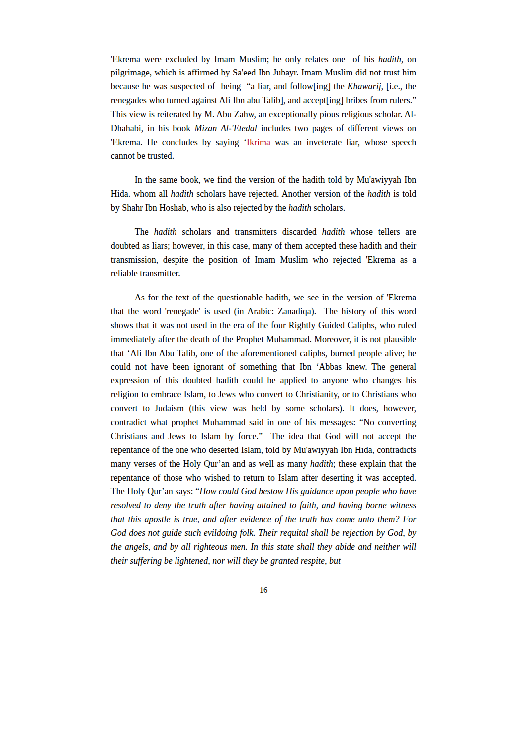'Ekrema were excluded by Imam Muslim; he only relates one of his hadith, on pilgrimage, which is affirmed by Sa'eed Ibn Jubayr. Imam Muslim did not trust him because he was suspected of being “a liar, and follow[ing] the Khawarij, [i.e., the renegades who turned against Ali Ibn abu Talib], and accept[ing] bribes from rulers.” This view is reiterated by M. Abu Zahw, an exceptionally pious religious scholar. Al-Dhahabi, in his book Mizan Al-'Etedal includes two pages of different views on 'Ekrema. He concludes by saying ‘Ikrima was an inveterate liar, whose speech cannot be trusted.
In the same book, we find the version of the hadith told by Mu'awiyyah Ibn Hida. whom all hadith scholars have rejected. Another version of the hadith is told by Shahr Ibn Hoshab, who is also rejected by the hadith scholars.
The hadith scholars and transmitters discarded hadith whose tellers are doubted as liars; however, in this case, many of them accepted these hadith and their transmission, despite the position of Imam Muslim who rejected 'Ekrema as a reliable transmitter.
As for the text of the questionable hadith, we see in the version of 'Ekrema that the word 'renegade' is used (in Arabic: Zanadiqa). The history of this word shows that it was not used in the era of the four Rightly Guided Caliphs, who ruled immediately after the death of the Prophet Muhammad. Moreover, it is not plausible that ‘Ali Ibn Abu Talib, one of the aforementioned caliphs, burned people alive; he could not have been ignorant of something that Ibn ‘Abbas knew. The general expression of this doubted hadith could be applied to anyone who changes his religion to embrace Islam, to Jews who convert to Christianity, or to Christians who convert to Judaism (this view was held by some scholars). It does, however, contradict what prophet Muhammad said in one of his messages: “No converting Christians and Jews to Islam by force.” The idea that God will not accept the repentance of the one who deserted Islam, told by Mu'awiyyah Ibn Hida, contradicts many verses of the Holy Qur’an and as well as many hadith; these explain that the repentance of those who wished to return to Islam after deserting it was accepted. The Holy Qur’an says: “How could God bestow His guidance upon people who have resolved to deny the truth after having attained to faith, and having borne witness that this apostle is true, and after evidence of the truth has come unto them? For God does not guide such evildoing folk. Their requital shall be rejection by God, by the angels, and by all righteous men. In this state shall they abide and neither will their suffering be lightened, nor will they be granted respite, but
16